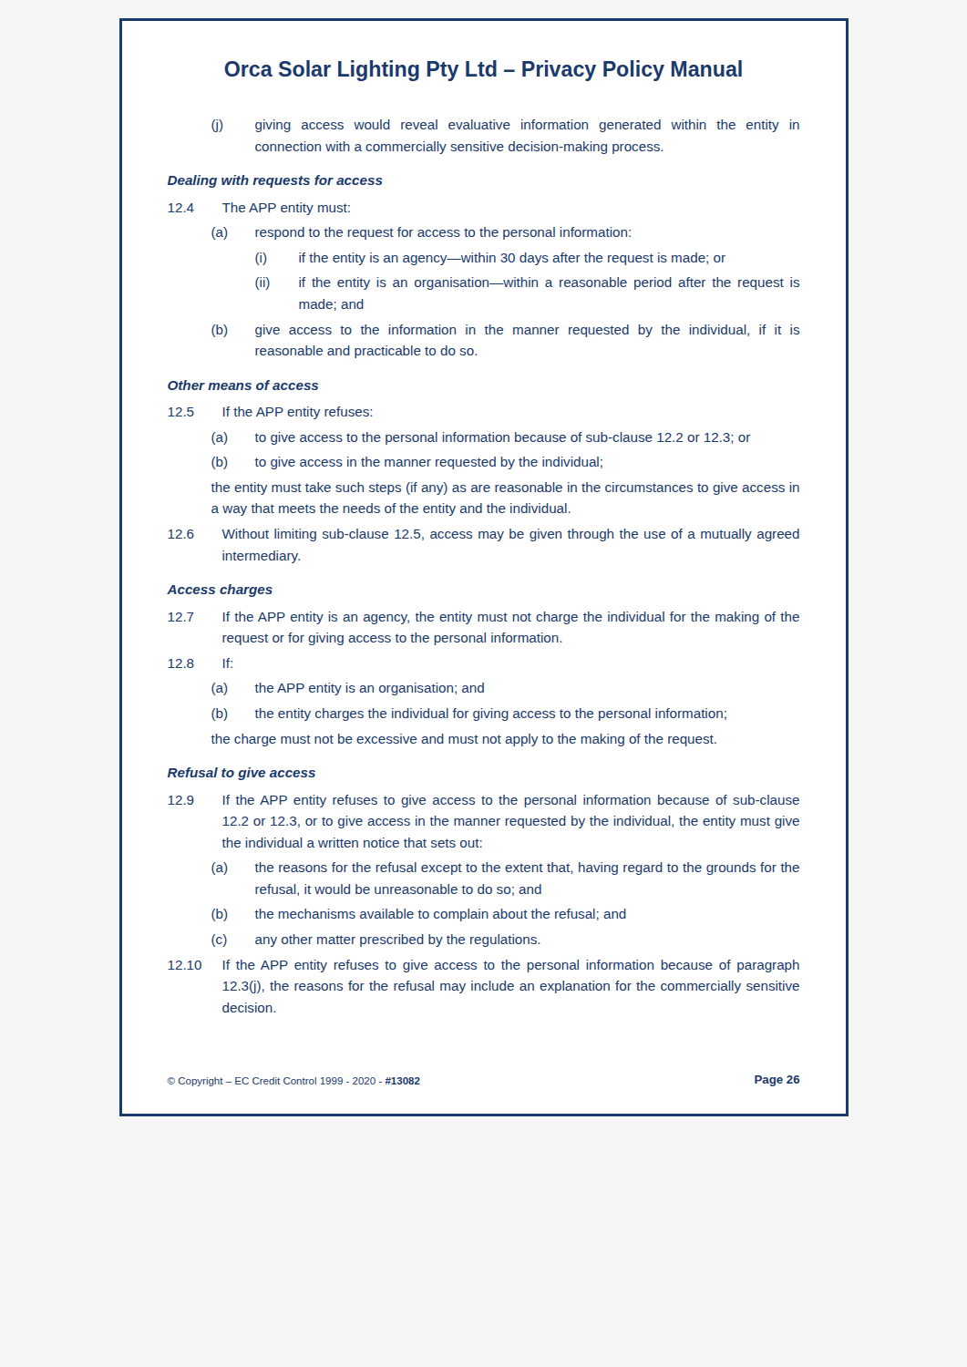Orca Solar Lighting Pty Ltd – Privacy Policy Manual
(j)
giving access would reveal evaluative information generated within the entity in connection with a commercially sensitive decision-making process.
Dealing with requests for access
12.4
The APP entity must:
(a)
respond to the request for access to the personal information:
(i)
if the entity is an agency—within 30 days after the request is made; or
(ii)
if the entity is an organisation—within a reasonable period after the request is made; and
(b)
give access to the information in the manner requested by the individual, if it is reasonable and practicable to do so.
Other means of access
12.5
If the APP entity refuses:
(a)
to give access to the personal information because of sub-clause 12.2 or 12.3; or
(b)
to give access in the manner requested by the individual;
the entity must take such steps (if any) as are reasonable in the circumstances to give access in a way that meets the needs of the entity and the individual.
12.6
Without limiting sub-clause 12.5, access may be given through the use of a mutually agreed intermediary.
Access charges
12.7
If the APP entity is an agency, the entity must not charge the individual for the making of the request or for giving access to the personal information.
12.8
If:
(a)
the APP entity is an organisation; and
(b)
the entity charges the individual for giving access to the personal information;
the charge must not be excessive and must not apply to the making of the request.
Refusal to give access
12.9
If the APP entity refuses to give access to the personal information because of sub-clause 12.2 or 12.3, or to give access in the manner requested by the individual, the entity must give the individual a written notice that sets out:
(a)
the reasons for the refusal except to the extent that, having regard to the grounds for the refusal, it would be unreasonable to do so; and
(b)
the mechanisms available to complain about the refusal; and
(c)
any other matter prescribed by the regulations.
12.10
If the APP entity refuses to give access to the personal information because of paragraph 12.3(j), the reasons for the refusal may include an explanation for the commercially sensitive decision.
© Copyright – EC Credit Control 1999 - 2020 - #13082
Page 26